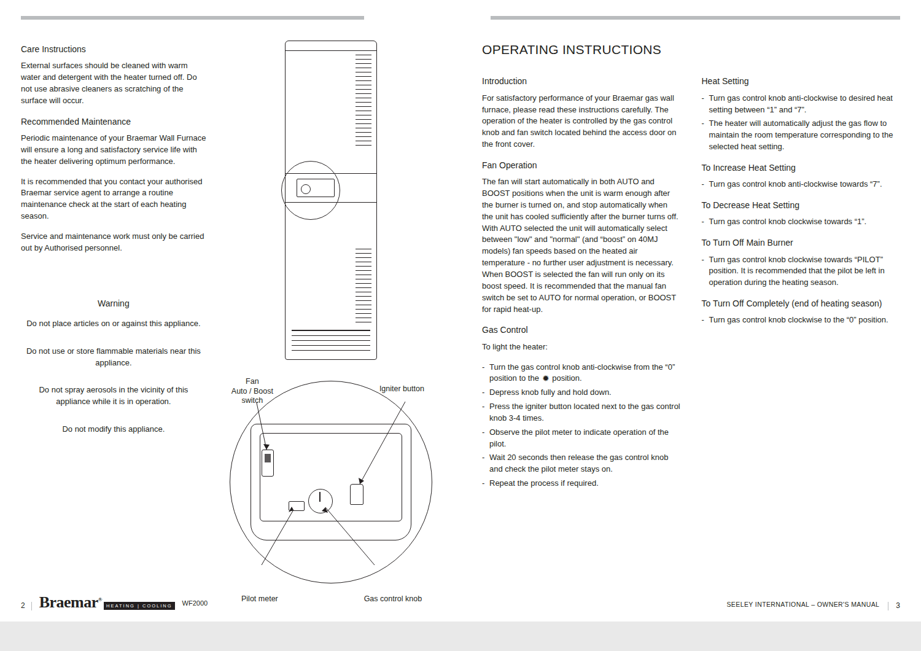Care Instructions
External surfaces should be cleaned with warm water and detergent with the heater turned off. Do not use abrasive cleaners as scratching of the surface will occur.
Recommended Maintenance
Periodic maintenance of your Braemar Wall Furnace will ensure a long and satisfactory service life with the heater delivering optimum performance.
It is recommended that you contact your authorised Braemar service agent to arrange a routine maintenance check at the start of each heating season.
Service and maintenance work must only be carried out by Authorised personnel.
Warning
Do not place articles on or against this appliance.
Do not use or store flammable materials near this appliance.
Do not spray aerosols in the vicinity of this appliance while it is in operation.
Do not modify this appliance.
Fan
Auto / Boost
switch
Igniter button
Pilot meter
Gas control knob
2 Braemar® HEATING | COOLING WF2000
OPERATING INSTRUCTIONS
Introduction
For satisfactory performance of your Braemar gas wall furnace, please read these instructions carefully. The operation of the heater is controlled by the gas control knob and fan switch located behind the access door on the front cover.
Fan Operation
The fan will start automatically in both AUTO and BOOST positions when the unit is warm enough after the burner is turned on, and stop automatically when the unit has cooled sufficiently after the burner turns off. With AUTO selected the unit will automatically select between "low" and "normal" (and “boost” on 40MJ models) fan speeds based on the heated air temperature - no further user adjustment is necessary. When BOOST is selected the fan will run only on its boost speed. It is recommended that the manual fan switch be set to AUTO for normal operation, or BOOST for rapid heat-up.
Gas Control
To light the heater:
Turn the gas control knob anti-clockwise from the “0” position to the ✹ position.
Depress knob fully and hold down.
Press the igniter button located next to the gas control knob 3-4 times.
Observe the pilot meter to indicate operation of the pilot.
Wait 20 seconds then release the gas control knob and check the pilot meter stays on.
Repeat the process if required.
Heat Setting
Turn gas control knob anti-clockwise to desired heat setting between “1” and “7”.
The heater will automatically adjust the gas flow to maintain the room temperature corresponding to the selected heat setting.
To Increase Heat Setting
Turn gas control knob anti-clockwise towards “7”.
To Decrease Heat Setting
Turn gas control knob clockwise towards “1”.
To Turn Off Main Burner
Turn gas control knob clockwise towards “PILOT” position. It is recommended that the pilot be left in operation during the heating season.
To Turn Off Completely (end of heating season)
Turn gas control knob clockwise to the “0” position.
SEELEY INTERNATIONAL – OWNER'S MANUAL 3